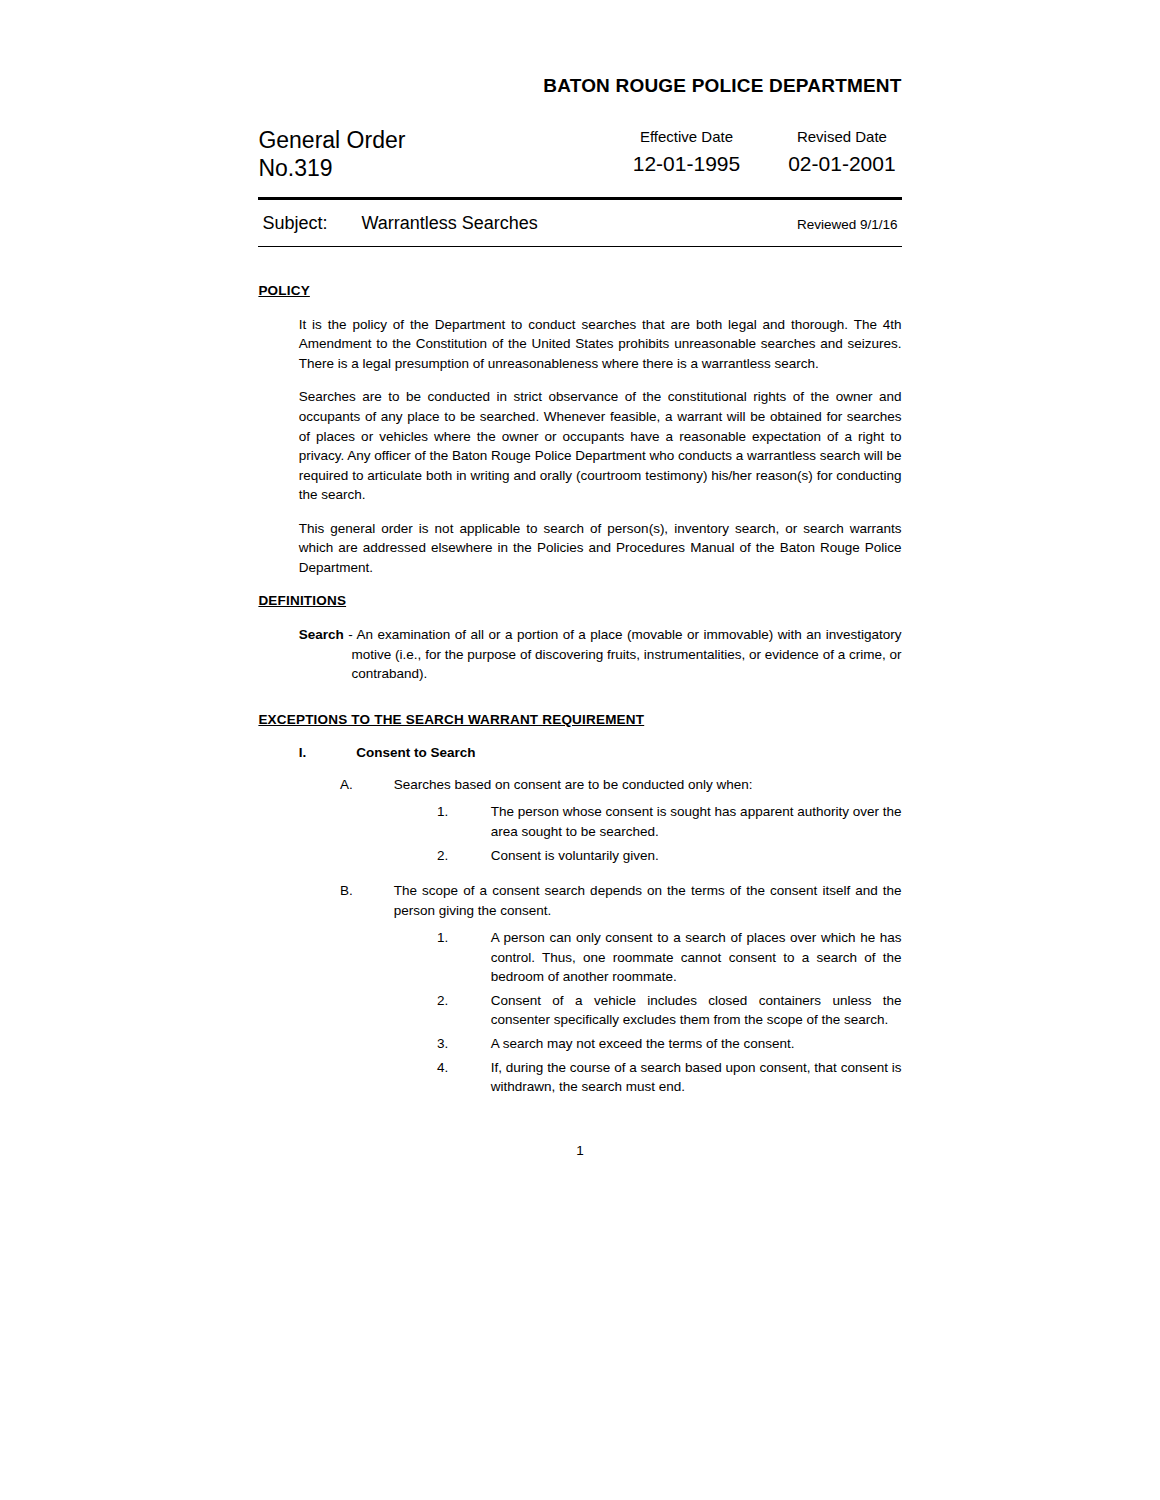BATON ROUGE POLICE DEPARTMENT
General Order
No.319
Effective Date 12-01-1995
Revised Date 02-01-2001
Subject: Warrantless Searches
Reviewed 9/1/16
POLICY
It is the policy of the Department to conduct searches that are both legal and thorough. The 4th Amendment to the Constitution of the United States prohibits unreasonable searches and seizures. There is a legal presumption of unreasonableness where there is a warrantless search.
Searches are to be conducted in strict observance of the constitutional rights of the owner and occupants of any place to be searched. Whenever feasible, a warrant will be obtained for searches of places or vehicles where the owner or occupants have a reasonable expectation of a right to privacy. Any officer of the Baton Rouge Police Department who conducts a warrantless search will be required to articulate both in writing and orally (courtroom testimony) his/her reason(s) for conducting the search.
This general order is not applicable to search of person(s), inventory search, or search warrants which are addressed elsewhere in the Policies and Procedures Manual of the Baton Rouge Police Department.
DEFINITIONS
Search - An examination of all or a portion of a place (movable or immovable) with an investigatory motive (i.e., for the purpose of discovering fruits, instrumentalities, or evidence of a crime, or contraband).
EXCEPTIONS TO THE SEARCH WARRANT REQUIREMENT
I. Consent to Search
A.
Searches based on consent are to be conducted only when:
1. The person whose consent is sought has apparent authority over the area sought to be searched.
2. Consent is voluntarily given.
B.
The scope of a consent search depends on the terms of the consent itself and the person giving the consent.
1. A person can only consent to a search of places over which he has control. Thus, one roommate cannot consent to a search of the bedroom of another roommate.
2. Consent of a vehicle includes closed containers unless the consenter specifically excludes them from the scope of the search.
3. A search may not exceed the terms of the consent.
4. If, during the course of a search based upon consent, that consent is withdrawn, the search must end.
1